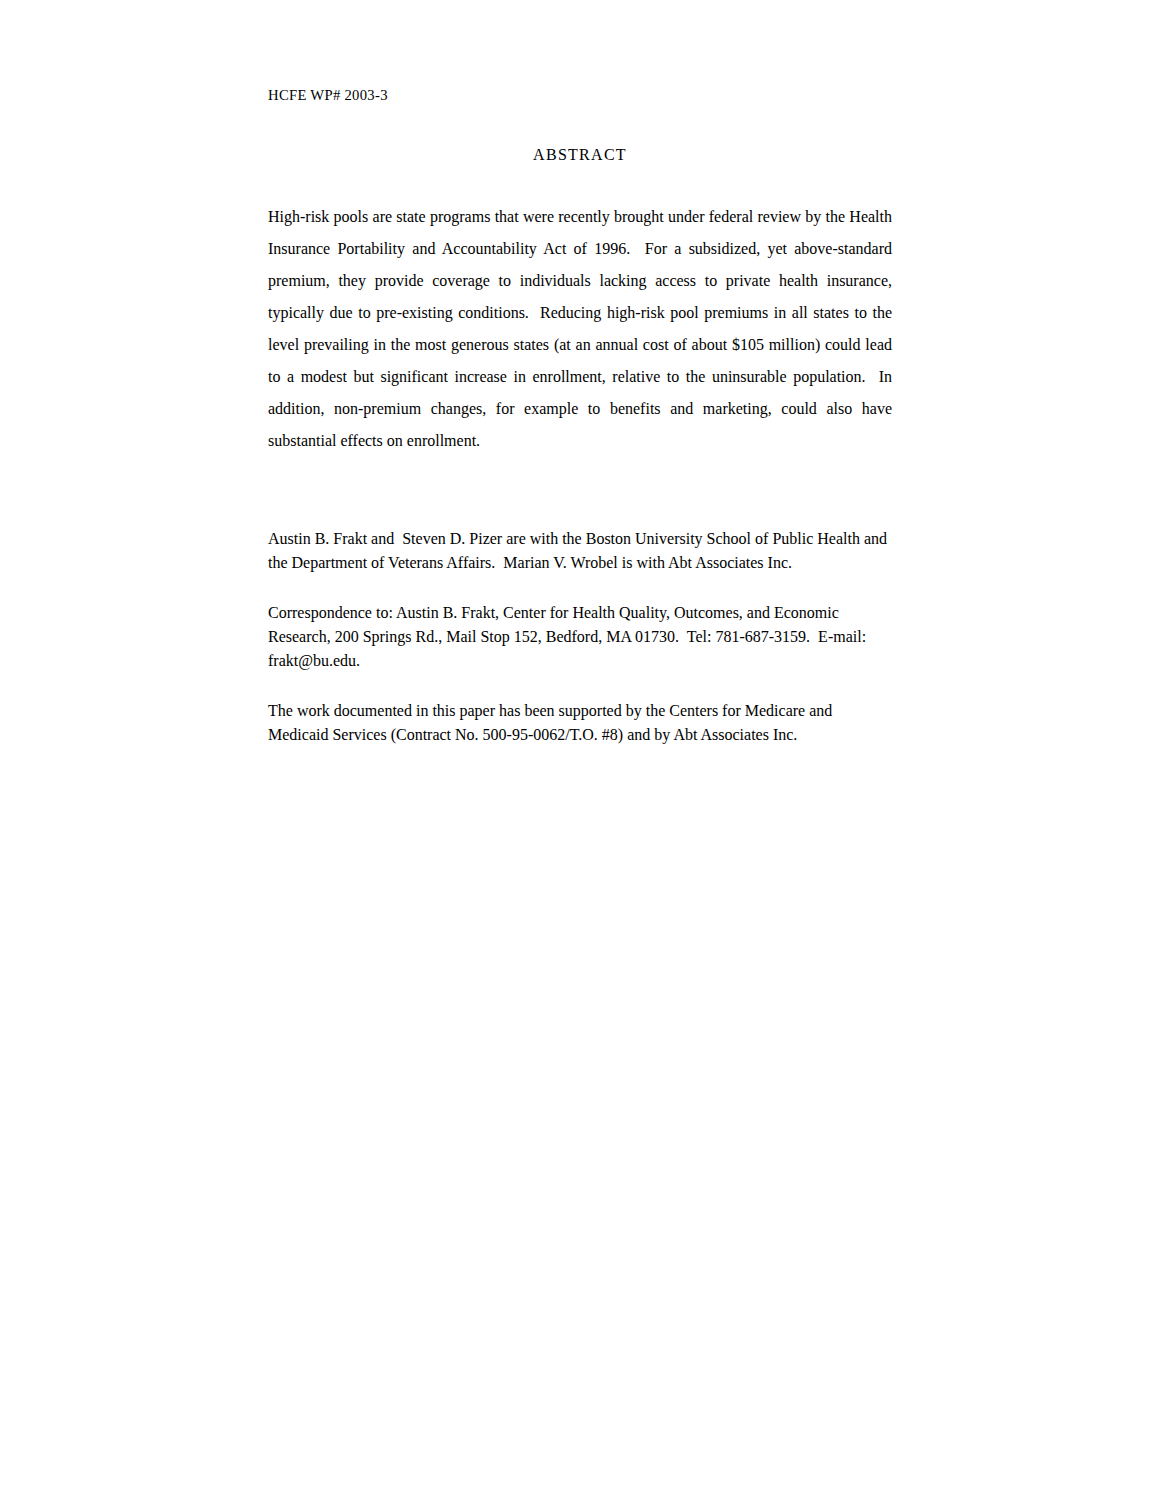HCFE WP# 2003-3
ABSTRACT
High-risk pools are state programs that were recently brought under federal review by the Health Insurance Portability and Accountability Act of 1996. For a subsidized, yet above-standard premium, they provide coverage to individuals lacking access to private health insurance, typically due to pre-existing conditions. Reducing high-risk pool premiums in all states to the level prevailing in the most generous states (at an annual cost of about $105 million) could lead to a modest but significant increase in enrollment, relative to the uninsurable population. In addition, non-premium changes, for example to benefits and marketing, could also have substantial effects on enrollment.
Austin B. Frakt and Steven D. Pizer are with the Boston University School of Public Health and the Department of Veterans Affairs. Marian V. Wrobel is with Abt Associates Inc.
Correspondence to: Austin B. Frakt, Center for Health Quality, Outcomes, and Economic Research, 200 Springs Rd., Mail Stop 152, Bedford, MA 01730. Tel: 781-687-3159. E-mail: frakt@bu.edu.
The work documented in this paper has been supported by the Centers for Medicare and Medicaid Services (Contract No. 500-95-0062/T.O. #8) and by Abt Associates Inc.